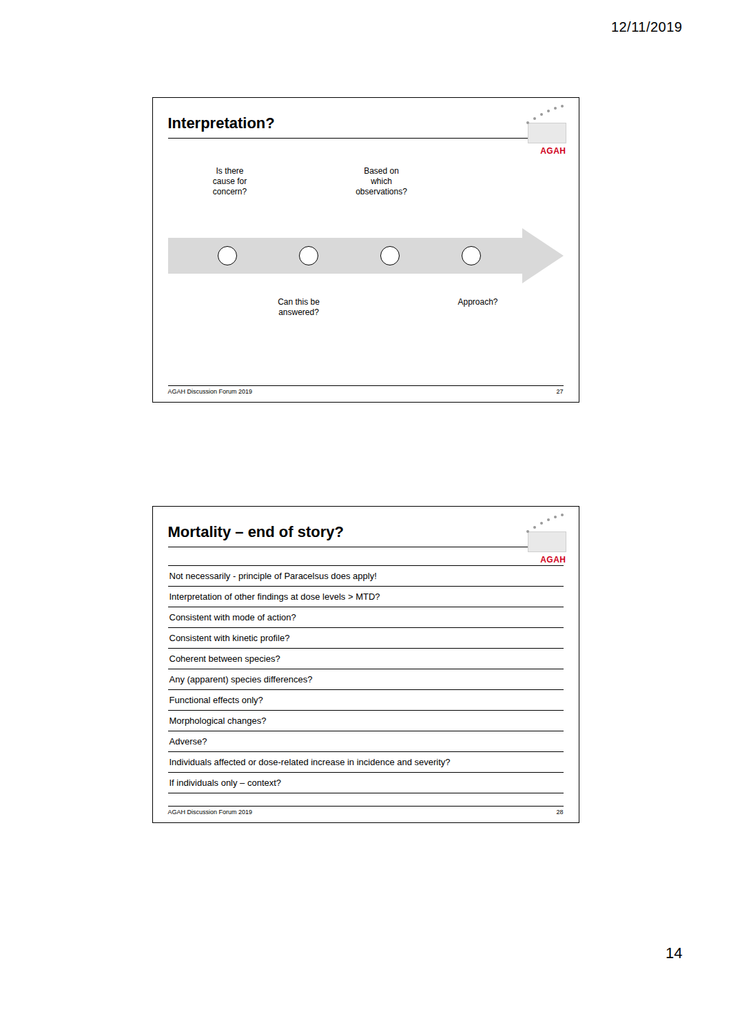12/11/2019
AGAH
Interpretation?
Is there
cause for
concern?
Based on
which
observations?
Can this be
answered?
Approach?
AGAH Discussion Forum 2019 27
AGAH
Mortality – end of story?
Not necessarily - principle of Paracelsus does apply!
Interpretation of other findings at dose levels > MTD?
Consistent with mode of action?
Consistent with kinetic profile?
Coherent between species?
Any (apparent) species differences?
Functional effects only?
Morphological changes?
Adverse?
Individuals affected or dose-related increase in incidence and severity?
If individuals only – context?
AGAH Discussion Forum 2019 28
14